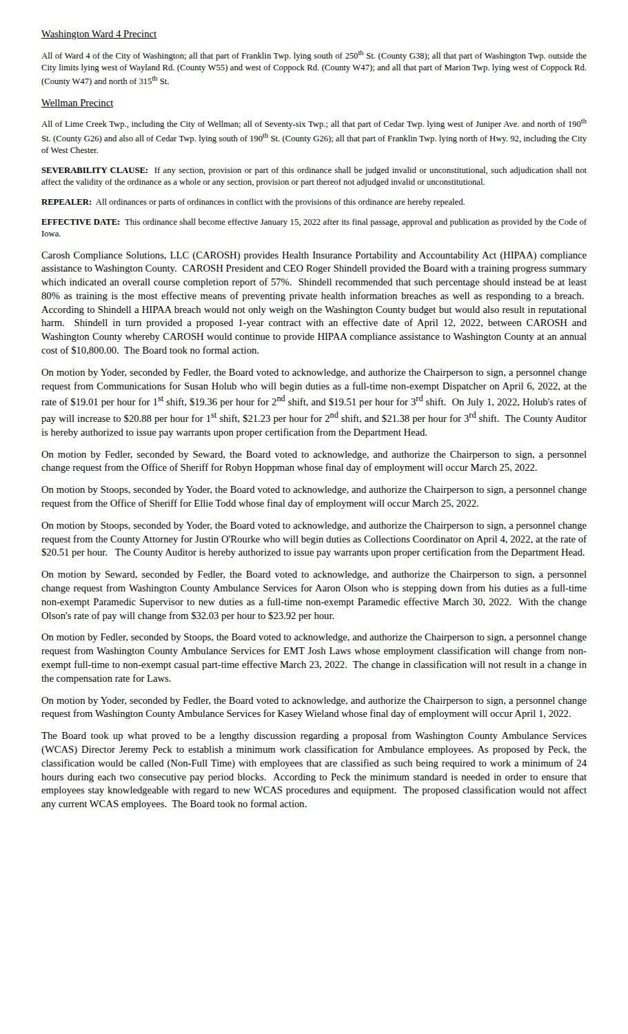Washington Ward 4 Precinct
All of Ward 4 of the City of Washington; all that part of Franklin Twp. lying south of 250th St. (County G38); all that part of Washington Twp. outside the City limits lying west of Wayland Rd. (County W55) and west of Coppock Rd. (County W47); and all that part of Marion Twp. lying west of Coppock Rd. (County W47) and north of 315th St.
Wellman Precinct
All of Lime Creek Twp., including the City of Wellman; all of Seventy-six Twp.; all that part of Cedar Twp. lying west of Juniper Ave. and north of 190th St. (County G26) and also all of Cedar Twp. lying south of 190th St. (County G26); all that part of Franklin Twp. lying north of Hwy. 92, including the City of West Chester.
SEVERABILITY CLAUSE: If any section, provision or part of this ordinance shall be judged invalid or unconstitutional, such adjudication shall not affect the validity of the ordinance as a whole or any section, provision or part thereof not adjudged invalid or unconstitutional.
REPEALER: All ordinances or parts of ordinances in conflict with the provisions of this ordinance are hereby repealed.
EFFECTIVE DATE: This ordinance shall become effective January 15, 2022 after its final passage, approval and publication as provided by the Code of Iowa.
Carosh Compliance Solutions, LLC (CAROSH) provides Health Insurance Portability and Accountability Act (HIPAA) compliance assistance to Washington County. CAROSH President and CEO Roger Shindell provided the Board with a training progress summary which indicated an overall course completion report of 57%. Shindell recommended that such percentage should instead be at least 80% as training is the most effective means of preventing private health information breaches as well as responding to a breach. According to Shindell a HIPAA breach would not only weigh on the Washington County budget but would also result in reputational harm. Shindell in turn provided a proposed 1-year contract with an effective date of April 12, 2022, between CAROSH and Washington County whereby CAROSH would continue to provide HIPAA compliance assistance to Washington County at an annual cost of $10,800.00. The Board took no formal action.
On motion by Yoder, seconded by Fedler, the Board voted to acknowledge, and authorize the Chairperson to sign, a personnel change request from Communications for Susan Holub who will begin duties as a full-time non-exempt Dispatcher on April 6, 2022, at the rate of $19.01 per hour for 1st shift, $19.36 per hour for 2nd shift, and $19.51 per hour for 3rd shift. On July 1, 2022, Holub's rates of pay will increase to $20.88 per hour for 1st shift, $21.23 per hour for 2nd shift, and $21.38 per hour for 3rd shift. The County Auditor is hereby authorized to issue pay warrants upon proper certification from the Department Head.
On motion by Fedler, seconded by Seward, the Board voted to acknowledge, and authorize the Chairperson to sign, a personnel change request from the Office of Sheriff for Robyn Hoppman whose final day of employment will occur March 25, 2022.
On motion by Stoops, seconded by Yoder, the Board voted to acknowledge, and authorize the Chairperson to sign, a personnel change request from the Office of Sheriff for Ellie Todd whose final day of employment will occur March 25, 2022.
On motion by Stoops, seconded by Yoder, the Board voted to acknowledge, and authorize the Chairperson to sign, a personnel change request from the County Attorney for Justin O'Rourke who will begin duties as Collections Coordinator on April 4, 2022, at the rate of $20.51 per hour. The County Auditor is hereby authorized to issue pay warrants upon proper certification from the Department Head.
On motion by Seward, seconded by Fedler, the Board voted to acknowledge, and authorize the Chairperson to sign, a personnel change request from Washington County Ambulance Services for Aaron Olson who is stepping down from his duties as a full-time non-exempt Paramedic Supervisor to new duties as a full-time non-exempt Paramedic effective March 30, 2022. With the change Olson's rate of pay will change from $32.03 per hour to $23.92 per hour.
On motion by Fedler, seconded by Stoops, the Board voted to acknowledge, and authorize the Chairperson to sign, a personnel change request from Washington County Ambulance Services for EMT Josh Laws whose employment classification will change from non-exempt full-time to non-exempt casual part-time effective March 23, 2022. The change in classification will not result in a change in the compensation rate for Laws.
On motion by Yoder, seconded by Fedler, the Board voted to acknowledge, and authorize the Chairperson to sign, a personnel change request from Washington County Ambulance Services for Kasey Wieland whose final day of employment will occur April 1, 2022.
The Board took up what proved to be a lengthy discussion regarding a proposal from Washington County Ambulance Services (WCAS) Director Jeremy Peck to establish a minimum work classification for Ambulance employees. As proposed by Peck, the classification would be called (Non-Full Time) with employees that are classified as such being required to work a minimum of 24 hours during each two consecutive pay period blocks. According to Peck the minimum standard is needed in order to ensure that employees stay knowledgeable with regard to new WCAS procedures and equipment. The proposed classification would not affect any current WCAS employees. The Board took no formal action.